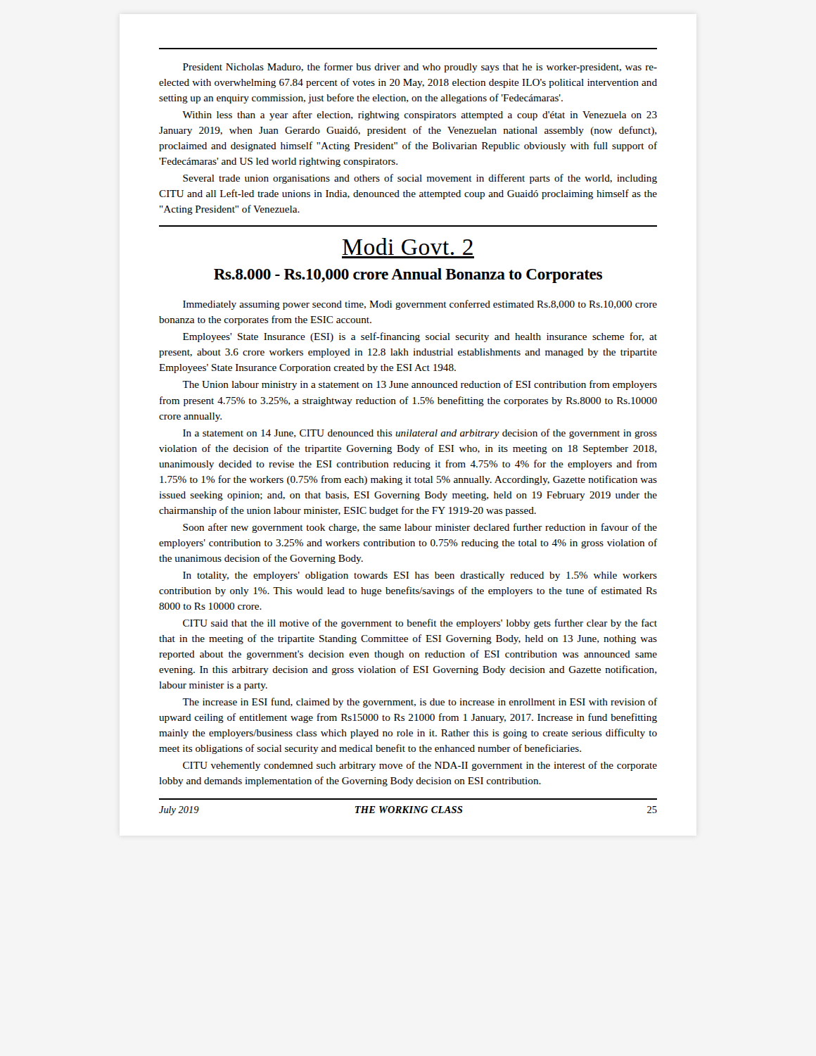President Nicholas Maduro, the former bus driver and who proudly says that he is worker-president, was re-elected with overwhelming 67.84 percent of votes in 20 May, 2018 election despite ILO's political intervention and setting up an enquiry commission, just before the election, on the allegations of 'Fedecámaras'.
Within less than a year after election, rightwing conspirators attempted a coup d'état in Venezuela on 23 January 2019, when Juan Gerardo Guaidó, president of the Venezuelan national assembly (now defunct), proclaimed and designated himself "Acting President" of the Bolivarian Republic obviously with full support of 'Fedecámaras' and US led world rightwing conspirators.
Several trade union organisations and others of social movement in different parts of the world, including CITU and all Left-led trade unions in India, denounced the attempted coup and Guaidó proclaiming himself as the "Acting President" of Venezuela.
Modi Govt. 2
Rs.8.000 - Rs.10,000 crore Annual Bonanza to Corporates
Immediately assuming power second time, Modi government conferred estimated Rs.8,000 to Rs.10,000 crore bonanza to the corporates from the ESIC account.
Employees' State Insurance (ESI) is a self-financing social security and health insurance scheme for, at present, about 3.6 crore workers employed in 12.8 lakh industrial establishments and managed by the tripartite Employees' State Insurance Corporation created by the ESI Act 1948.
The Union labour ministry in a statement on 13 June announced reduction of ESI contribution from employers from present 4.75% to 3.25%, a straightway reduction of 1.5% benefitting the corporates by Rs.8000 to Rs.10000 crore annually.
In a statement on 14 June, CITU denounced this unilateral and arbitrary decision of the government in gross violation of the decision of the tripartite Governing Body of ESI who, in its meeting on 18 September 2018, unanimously decided to revise the ESI contribution reducing it from 4.75% to 4% for the employers and from 1.75% to 1% for the workers (0.75% from each) making it total 5% annually. Accordingly, Gazette notification was issued seeking opinion; and, on that basis, ESI Governing Body meeting, held on 19 February 2019 under the chairmanship of the union labour minister, ESIC budget for the FY 1919-20 was passed.
Soon after new government took charge, the same labour minister declared further reduction in favour of the employers' contribution to 3.25% and workers contribution to 0.75% reducing the total to 4% in gross violation of the unanimous decision of the Governing Body.
In totality, the employers' obligation towards ESI has been drastically reduced by 1.5% while workers contribution by only 1%. This would lead to huge benefits/savings of the employers to the tune of estimated Rs 8000 to Rs 10000 crore.
CITU said that the ill motive of the government to benefit the employers' lobby gets further clear by the fact that in the meeting of the tripartite Standing Committee of ESI Governing Body, held on 13 June, nothing was reported about the government's decision even though on reduction of ESI contribution was announced same evening. In this arbitrary decision and gross violation of ESI Governing Body decision and Gazette notification, labour minister is a party.
The increase in ESI fund, claimed by the government, is due to increase in enrollment in ESI with revision of upward ceiling of entitlement wage from Rs15000 to Rs 21000 from 1 January, 2017. Increase in fund benefitting mainly the employers/business class which played no role in it. Rather this is going to create serious difficulty to meet its obligations of social security and medical benefit to the enhanced number of beneficiaries.
CITU vehemently condemned such arbitrary move of the NDA-II government in the interest of the corporate lobby and demands implementation of the Governing Body decision on ESI contribution.
July 2019 THE WORKING CLASS 25